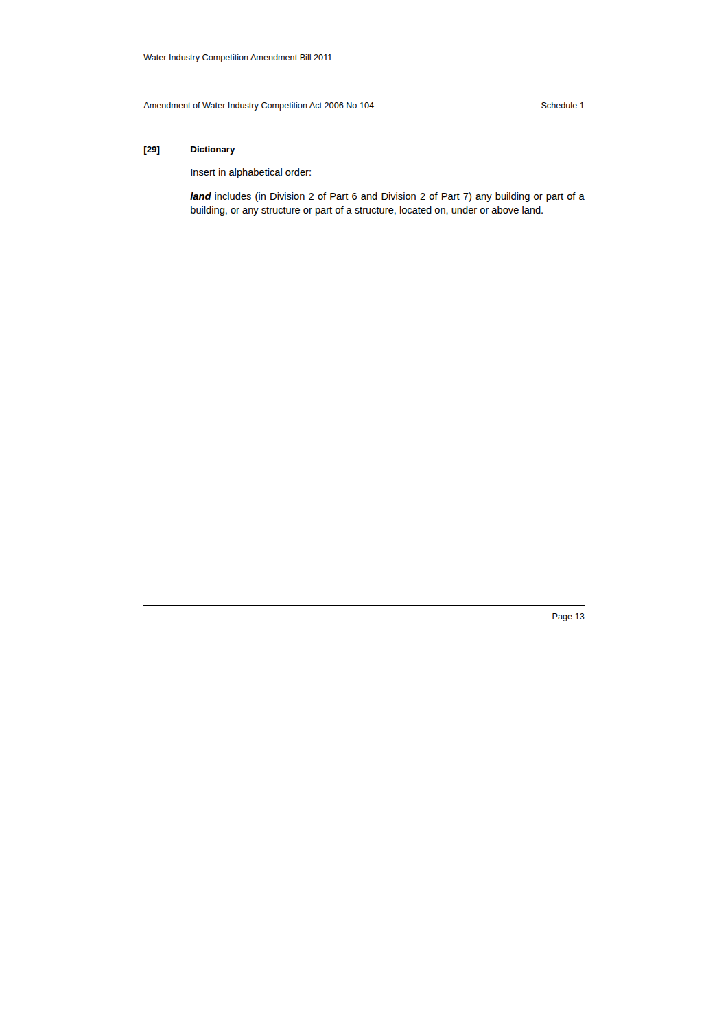Water Industry Competition Amendment Bill 2011
Amendment of Water Industry Competition Act 2006 No 104 Schedule 1
[29]
Dictionary
Insert in alphabetical order:
land includes (in Division 2 of Part 6 and Division 2 of Part 7) any building or part of a building, or any structure or part of a structure, located on, under or above land.
Page 13